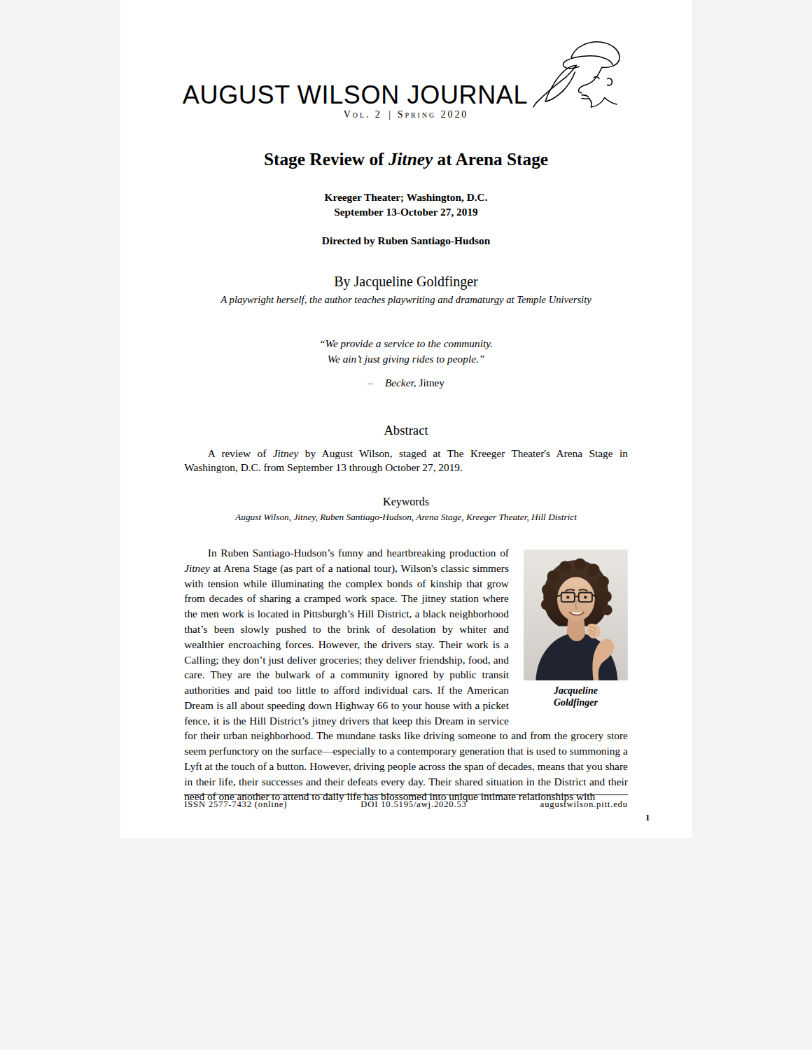AUGUST WILSON JOURNAL
Vol. 2|Spring 2020
Stage Review of Jitney at Arena Stage
Kreeger Theater; Washington, D.C.
September 13-October 27, 2019
Directed by Ruben Santiago-Hudson
By Jacqueline Goldfinger
A playwright herself, the author teaches playwriting and dramaturgy at Temple University
“We provide a service to the community.
We ain’t just giving rides to people.”
– Becker, Jitney
Abstract
A review of Jitney by August Wilson, staged at The Kreeger Theater's Arena Stage in Washington, D.C. from September 13 through October 27, 2019.
Keywords
August Wilson, Jitney, Ruben Santiago-Hudson, Arena Stage, Kreeger Theater, Hill District
Jacqueline
Goldfinger
In Ruben Santiago-Hudson’s funny and heartbreaking production of Jitney at Arena Stage (as part of a national tour), Wilson's classic simmers with tension while illuminating the complex bonds of kinship that grow from decades of sharing a cramped work space. The jitney station where the men work is located in Pittsburgh’s Hill District, a black neighborhood that’s been slowly pushed to the brink of desolation by whiter and wealthier encroaching forces. However, the drivers stay. Their work is a Calling; they don’t just deliver groceries; they deliver friendship, food, and care. They are the bulwark of a community ignored by public transit authorities and paid too little to afford individual cars. If the American Dream is all about speeding down Highway 66 to your house with a picket fence, it is the Hill District’s jitney drivers that keep this Dream in service for their urban neighborhood. The mundane tasks like driving someone to and from the grocery store seem perfunctory on the surface—especially to a contemporary generation that is used to summoning a Lyft at the touch of a button. However, driving people across the span of decades, means that you share in their life, their successes and their defeats every day. Their shared situation in the District and their need of one another to attend to daily life has blossomed into unique intimate relationships with
ISSN 2577-7432 (online) DOI 10.5195/awj.2020.53 augustwilson.pitt.edu
1